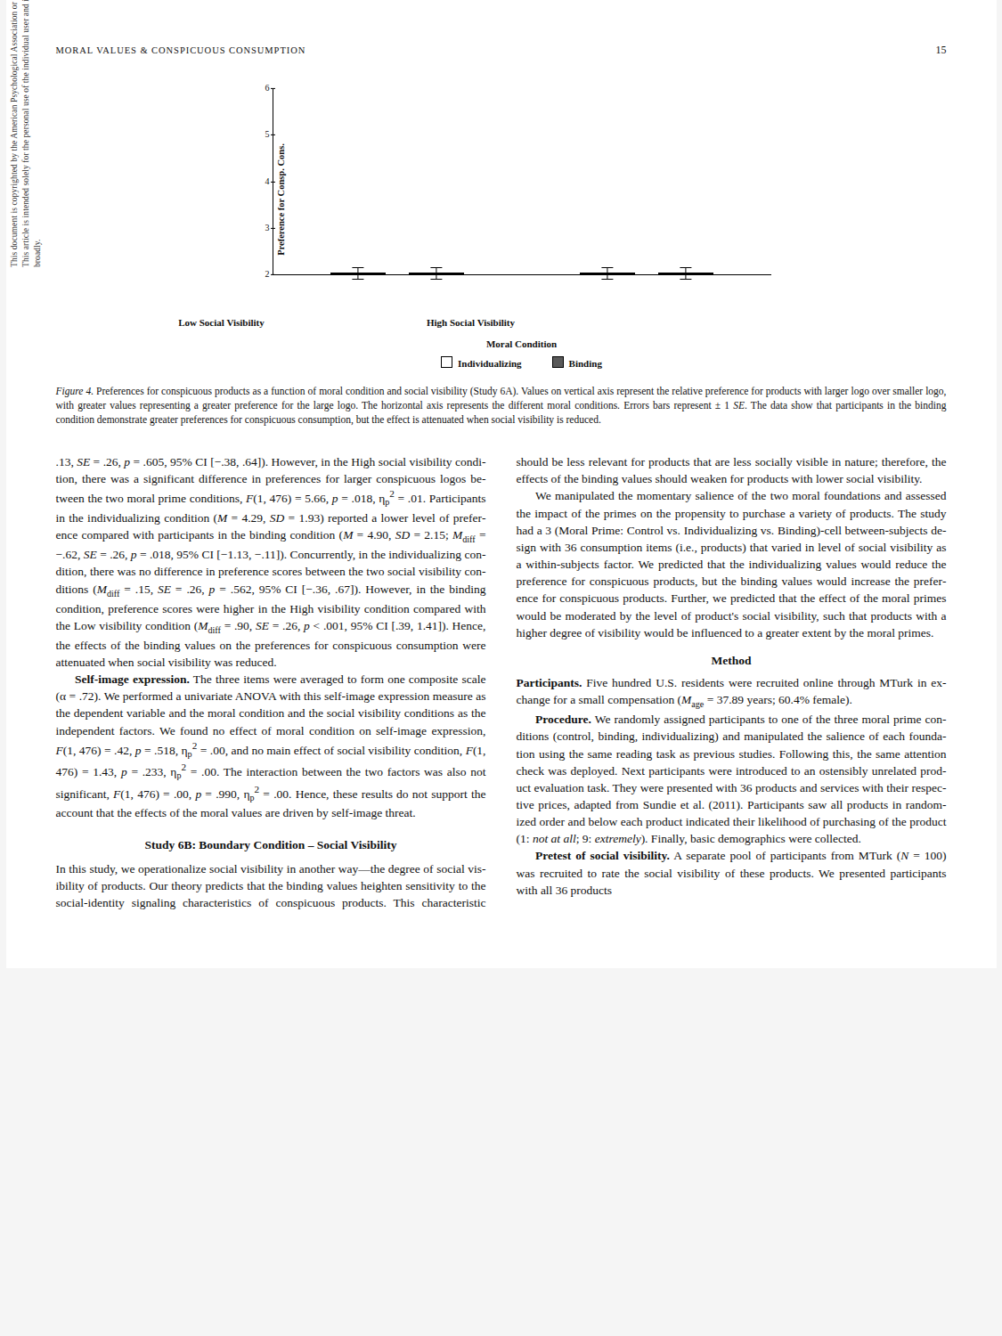This document is copyrighted by the American Psychological Association or one of its allied publishers.
This article is intended solely for the personal use of the individual user and is not to be disseminated broadly.
Moral Values & Conspicuous Consumption 15
Preference for Consp. Cons.
6
5
4
3
2
Low Social Visibility High Social Visibility
Moral Condition
Individualizing Binding
Figure 4. Preferences for conspicuous products as a function of moral condition and social visibility (Study 6A). Values on vertical axis represent the relative preference for products with larger logo over smaller logo, with greater values representing a greater preference for the large logo. The horizontal axis represents the different moral conditions. Errors bars represent ± 1 SE. The data show that participants in the binding condition demonstrate greater preferences for conspicuous consumption, but the effect is attenuated when social visibility is reduced.
.13, SE = .26, p = .605, 95% CI [−.38, .64]). However, in the High social visibility condition, there was a significant difference in preferences for larger conspicuous logos between the two moral prime conditions, F(1, 476) = 5.66, p = .018, ηp2 = .01. Participants in the individualizing condition (M = 4.29, SD = 1.93) reported a lower level of preference compared with participants in the binding condition (M = 4.90, SD = 2.15; Mdiff = −.62, SE = .26, p = .018, 95% CI [−1.13, −.11]). Concurrently, in the individualizing condition, there was no difference in preference scores between the two social visibility conditions (Mdiff = .15, SE = .26, p = .562, 95% CI [−.36, .67]). However, in the binding condition, preference scores were higher in the High visibility condition compared with the Low visibility condition (Mdiff = .90, SE = .26, p < .001, 95% CI [.39, 1.41]). Hence, the effects of the binding values on the preferences for conspicuous consumption were attenuated when social visibility was reduced.
Self-image expression. The three items were averaged to form one composite scale (α = .72). We performed a univariate ANOVA with this self-image expression measure as the dependent variable and the moral condition and the social visibility conditions as the independent factors. We found no effect of moral condition on self-image expression, F(1, 476) = .42, p = .518, ηp2 = .00, and no main effect of social visibility condition, F(1, 476) = 1.43, p = .233, ηp2 = .00. The interaction between the two factors was also not significant, F(1, 476) = .00, p = .990, ηp2 = .00. Hence, these results do not support the account that the effects of the moral values are driven by self-image threat.
Study 6B: Boundary Condition – Social Visibility
In this study, we operationalize social visibility in another way—the degree of social visibility of products. Our theory predicts that the binding values heighten sensitivity to the social-identity signaling characteristics of conspicuous products. This characteristic should be less relevant for products that are less socially visible in nature; therefore, the effects of the binding values should weaken for products with lower social visibility.
We manipulated the momentary salience of the two moral foundations and assessed the impact of the primes on the propensity to purchase a variety of products. The study had a 3 (Moral Prime: Control vs. Individualizing vs. Binding)-cell between-subjects design with 36 consumption items (i.e., products) that varied in level of social visibility as a within-subjects factor. We predicted that the individualizing values would reduce the preference for conspicuous products, but the binding values would increase the preference for conspicuous products. Further, we predicted that the effect of the moral primes would be moderated by the level of product's social visibility, such that products with a higher degree of visibility would be influenced to a greater extent by the moral primes.
Method
Participants. Five hundred U.S. residents were recruited online through MTurk in exchange for a small compensation (Mage = 37.89 years; 60.4% female).
Procedure. We randomly assigned participants to one of the three moral prime conditions (control, binding, individualizing) and manipulated the salience of each foundation using the same reading task as previous studies. Following this, the same attention check was deployed. Next participants were introduced to an ostensibly unrelated product evaluation task. They were presented with 36 products and services with their respective prices, adapted from Sundie et al. (2011). Participants saw all products in randomized order and below each product indicated their likelihood of purchasing of the product (1: not at all; 9: extremely). Finally, basic demographics were collected.
Pretest of social visibility. A separate pool of participants from MTurk (N = 100) was recruited to rate the social visibility of these products. We presented participants with all 36 products